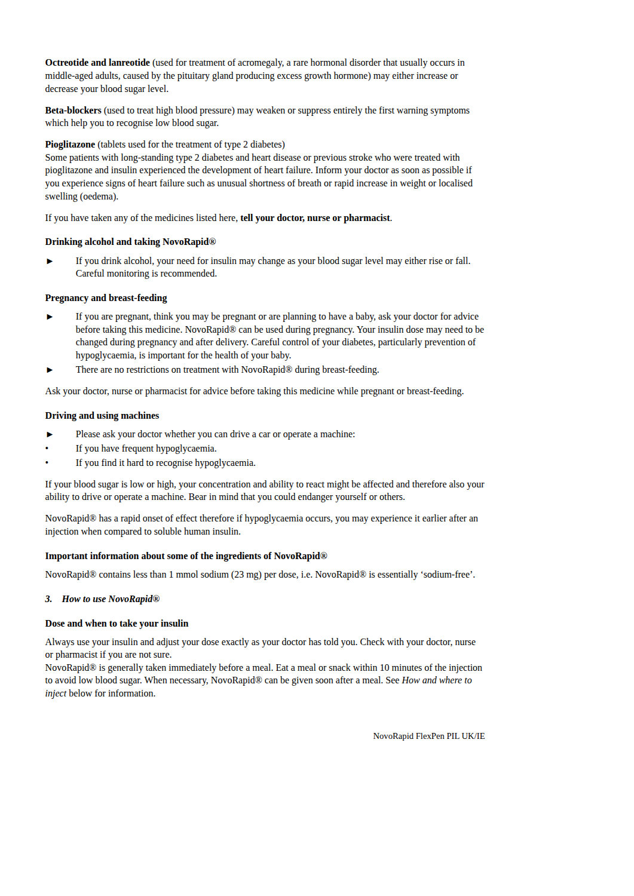Octreotide and lanreotide (used for treatment of acromegaly, a rare hormonal disorder that usually occurs in middle-aged adults, caused by the pituitary gland producing excess growth hormone) may either increase or decrease your blood sugar level.
Beta-blockers (used to treat high blood pressure) may weaken or suppress entirely the first warning symptoms which help you to recognise low blood sugar.
Pioglitazone (tablets used for the treatment of type 2 diabetes)
Some patients with long-standing type 2 diabetes and heart disease or previous stroke who were treated with pioglitazone and insulin experienced the development of heart failure. Inform your doctor as soon as possible if you experience signs of heart failure such as unusual shortness of breath or rapid increase in weight or localised swelling (oedema).
If you have taken any of the medicines listed here, tell your doctor, nurse or pharmacist.
Drinking alcohol and taking NovoRapid®
►If you drink alcohol, your need for insulin may change as your blood sugar level may either rise or fall. Careful monitoring is recommended.
Pregnancy and breast-feeding
►If you are pregnant, think you may be pregnant or are planning to have a baby, ask your doctor for advice before taking this medicine. NovoRapid® can be used during pregnancy. Your insulin dose may need to be changed during pregnancy and after delivery. Careful control of your diabetes, particularly prevention of hypoglycaemia, is important for the health of your baby.
►There are no restrictions on treatment with NovoRapid® during breast-feeding.
Ask your doctor, nurse or pharmacist for advice before taking this medicine while pregnant or breast-feeding.
Driving and using machines
►Please ask your doctor whether you can drive a car or operate a machine:
•If you have frequent hypoglycaemia.
•If you find it hard to recognise hypoglycaemia.
If your blood sugar is low or high, your concentration and ability to react might be affected and therefore also your ability to drive or operate a machine. Bear in mind that you could endanger yourself or others.
NovoRapid® has a rapid onset of effect therefore if hypoglycaemia occurs, you may experience it earlier after an injection when compared to soluble human insulin.
Important information about some of the ingredients of NovoRapid®
NovoRapid® contains less than 1 mmol sodium (23 mg) per dose, i.e. NovoRapid® is essentially ‘sodium-free’.
3. How to use NovoRapid®
Dose and when to take your insulin
Always use your insulin and adjust your dose exactly as your doctor has told you. Check with your doctor, nurse or pharmacist if you are not sure.
NovoRapid® is generally taken immediately before a meal. Eat a meal or snack within 10 minutes of the injection to avoid low blood sugar. When necessary, NovoRapid® can be given soon after a meal. See How and where to inject below for information.
NovoRapid FlexPen PIL UK/IE